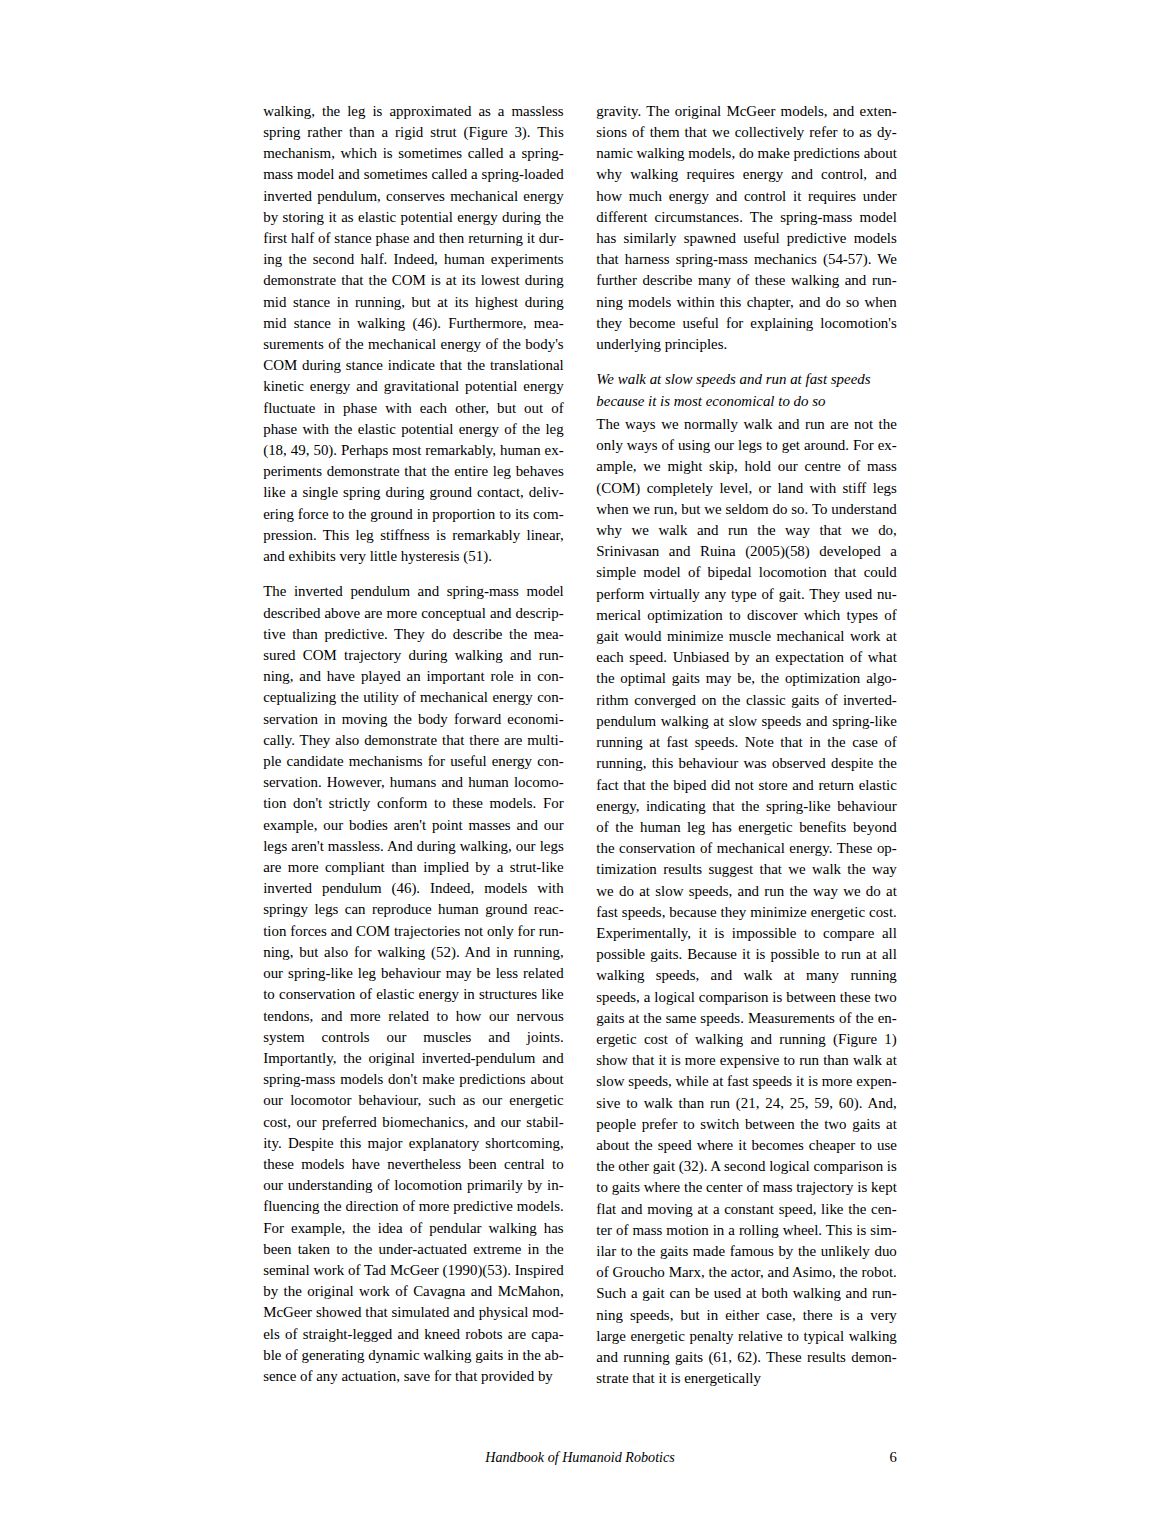walking, the leg is approximated as a massless spring rather than a rigid strut (Figure 3). This mechanism, which is sometimes called a spring-mass model and sometimes called a spring-loaded inverted pendulum, conserves mechanical energy by storing it as elastic potential energy during the first half of stance phase and then returning it during the second half. Indeed, human experiments demonstrate that the COM is at its lowest during mid stance in running, but at its highest during mid stance in walking (46). Furthermore, measurements of the mechanical energy of the body's COM during stance indicate that the translational kinetic energy and gravitational potential energy fluctuate in phase with each other, but out of phase with the elastic potential energy of the leg (18, 49, 50). Perhaps most remarkably, human experiments demonstrate that the entire leg behaves like a single spring during ground contact, delivering force to the ground in proportion to its compression. This leg stiffness is remarkably linear, and exhibits very little hysteresis (51).
The inverted pendulum and spring-mass model described above are more conceptual and descriptive than predictive. They do describe the measured COM trajectory during walking and running, and have played an important role in conceptualizing the utility of mechanical energy conservation in moving the body forward economically. They also demonstrate that there are multiple candidate mechanisms for useful energy conservation. However, humans and human locomotion don't strictly conform to these models. For example, our bodies aren't point masses and our legs aren't massless. And during walking, our legs are more compliant than implied by a strut-like inverted pendulum (46). Indeed, models with springy legs can reproduce human ground reaction forces and COM trajectories not only for running, but also for walking (52). And in running, our spring-like leg behaviour may be less related to conservation of elastic energy in structures like tendons, and more related to how our nervous system controls our muscles and joints. Importantly, the original inverted-pendulum and spring-mass models don't make predictions about our locomotor behaviour, such as our energetic cost, our preferred biomechanics, and our stability. Despite this major explanatory shortcoming, these models have nevertheless been central to our understanding of locomotion primarily by influencing the direction of more predictive models. For example, the idea of pendular walking has been taken to the under-actuated extreme in the seminal work of Tad McGeer (1990)(53). Inspired by the original work of Cavagna and McMahon, McGeer showed that simulated and physical models of straight-legged and kneed robots are capable of generating dynamic walking gaits in the absence of any actuation, save for that provided by
gravity. The original McGeer models, and extensions of them that we collectively refer to as dynamic walking models, do make predictions about why walking requires energy and control, and how much energy and control it requires under different circumstances. The spring-mass model has similarly spawned useful predictive models that harness spring-mass mechanics (54-57). We further describe many of these walking and running models within this chapter, and do so when they become useful for explaining locomotion's underlying principles.
We walk at slow speeds and run at fast speeds because it is most economical to do so
The ways we normally walk and run are not the only ways of using our legs to get around. For example, we might skip, hold our centre of mass (COM) completely level, or land with stiff legs when we run, but we seldom do so. To understand why we walk and run the way that we do, Srinivasan and Ruina (2005)(58) developed a simple model of bipedal locomotion that could perform virtually any type of gait. They used numerical optimization to discover which types of gait would minimize muscle mechanical work at each speed. Unbiased by an expectation of what the optimal gaits may be, the optimization algorithm converged on the classic gaits of inverted-pendulum walking at slow speeds and spring-like running at fast speeds. Note that in the case of running, this behaviour was observed despite the fact that the biped did not store and return elastic energy, indicating that the spring-like behaviour of the human leg has energetic benefits beyond the conservation of mechanical energy. These optimization results suggest that we walk the way we do at slow speeds, and run the way we do at fast speeds, because they minimize energetic cost. Experimentally, it is impossible to compare all possible gaits. Because it is possible to run at all walking speeds, and walk at many running speeds, a logical comparison is between these two gaits at the same speeds. Measurements of the energetic cost of walking and running (Figure 1) show that it is more expensive to run than walk at slow speeds, while at fast speeds it is more expensive to walk than run (21, 24, 25, 59, 60). And, people prefer to switch between the two gaits at about the speed where it becomes cheaper to use the other gait (32). A second logical comparison is to gaits where the center of mass trajectory is kept flat and moving at a constant speed, like the center of mass motion in a rolling wheel. This is similar to the gaits made famous by the unlikely duo of Groucho Marx, the actor, and Asimo, the robot. Such a gait can be used at both walking and running speeds, but in either case, there is a very large energetic penalty relative to typical walking and running gaits (61, 62). These results demonstrate that it is energetically
Handbook of Humanoid Robotics 6